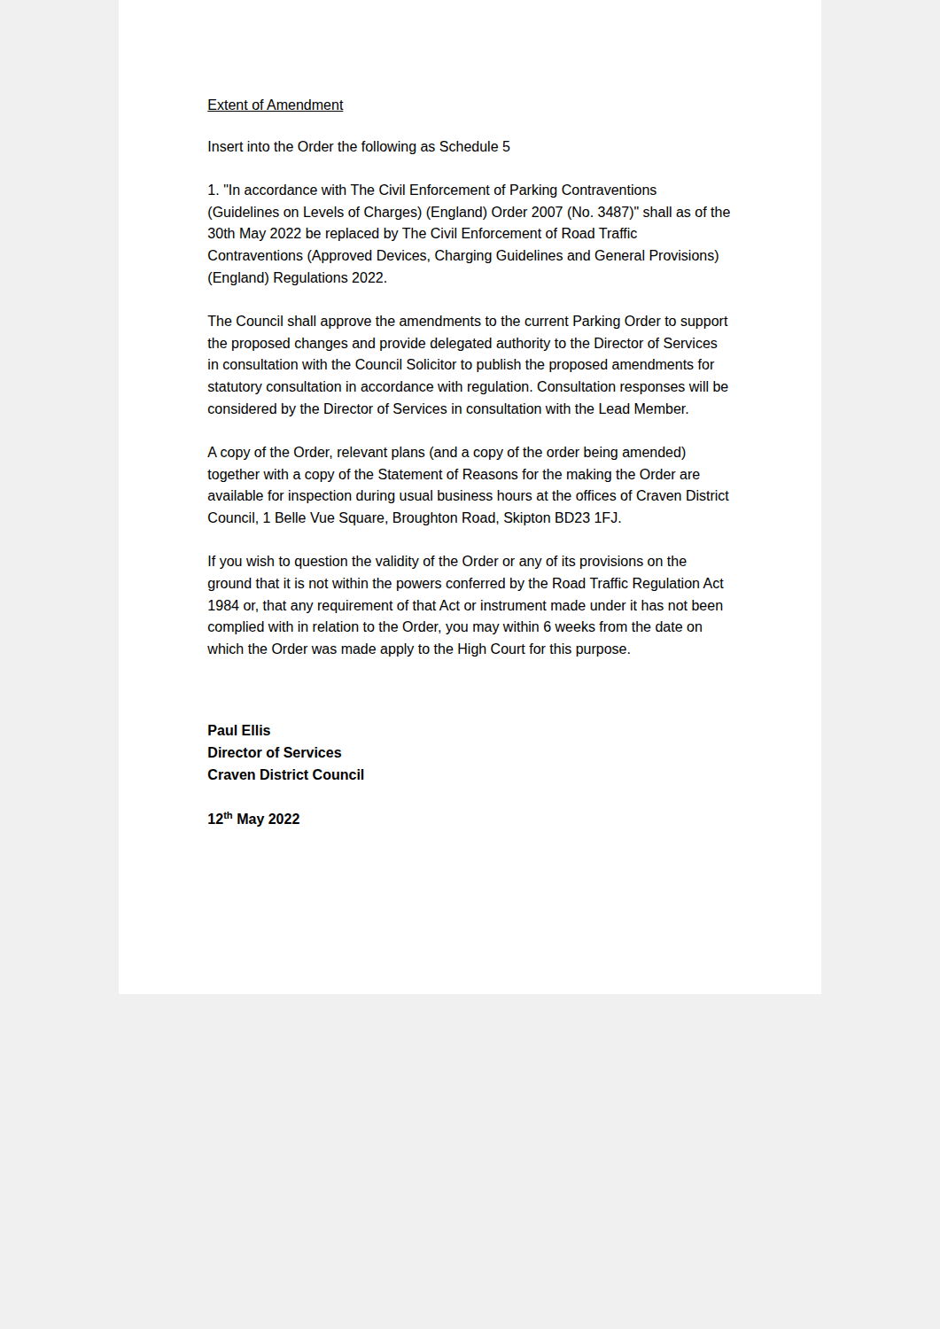Extent of Amendment
Insert into the Order the following as Schedule 5
1. "In accordance with The Civil Enforcement of Parking Contraventions (Guidelines on Levels of Charges) (England) Order 2007 (No. 3487)" shall as of the 30th May 2022 be replaced by The Civil Enforcement of Road Traffic Contraventions (Approved Devices, Charging Guidelines and General Provisions) (England) Regulations 2022.
The Council shall approve the amendments to the current Parking Order to support the proposed changes and provide delegated authority to the Director of Services in consultation with the Council Solicitor to publish the proposed amendments for statutory consultation in accordance with regulation. Consultation responses will be considered by the Director of Services in consultation with the Lead Member.
A copy of the Order, relevant plans (and a copy of the order being amended) together with a copy of the Statement of Reasons for the making the Order are available for inspection during usual business hours at the offices of Craven District Council, 1 Belle Vue Square, Broughton Road, Skipton BD23 1FJ.
If you wish to question the validity of the Order or any of its provisions on the ground that it is not within the powers conferred by the Road Traffic Regulation Act 1984 or, that any requirement of that Act or instrument made under it has not been complied with in relation to the Order, you may within 6 weeks from the date on which the Order was made apply to the High Court for this purpose.
Paul Ellis
Director of Services
Craven District Council
12th May 2022